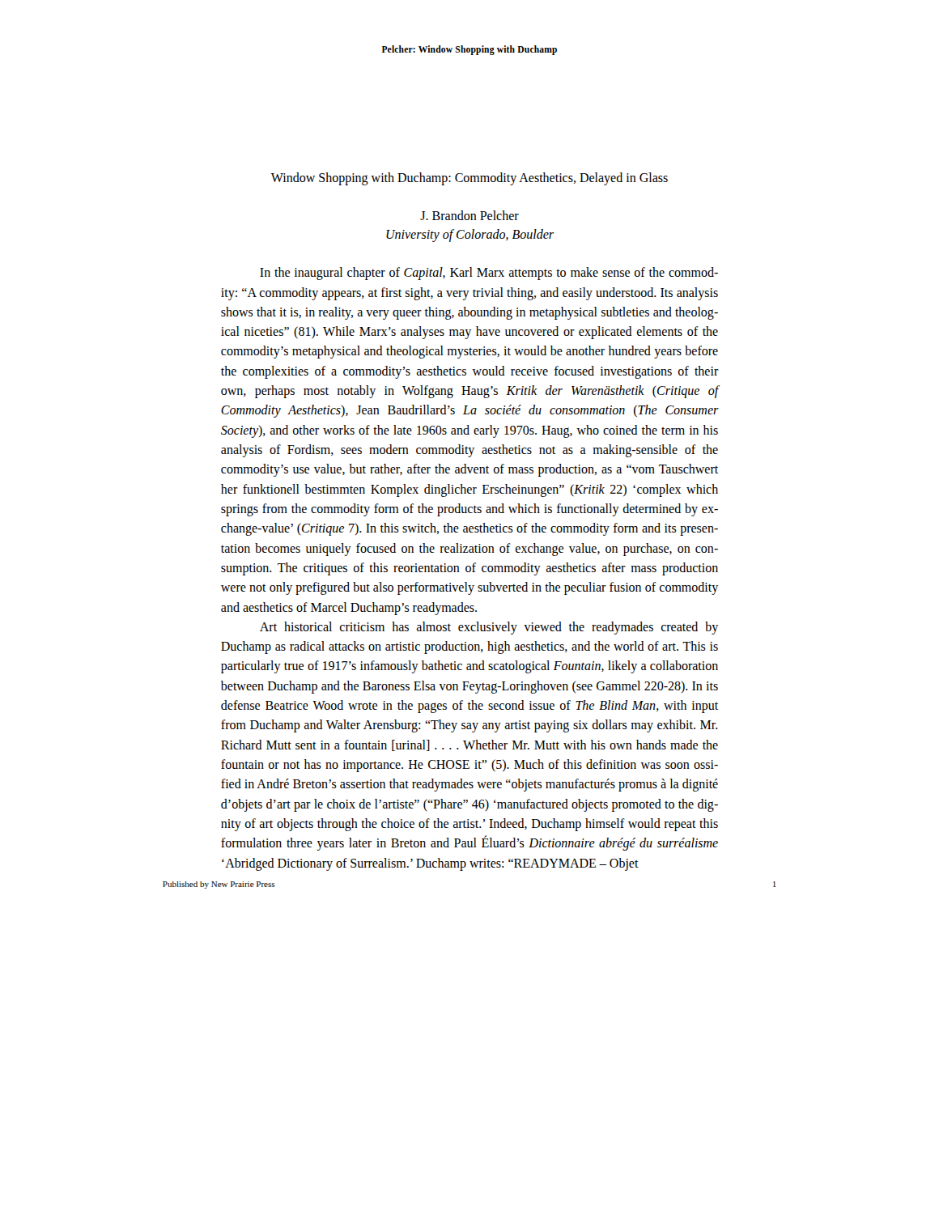Pelcher: Window Shopping with Duchamp
Window Shopping with Duchamp: Commodity Aesthetics, Delayed in Glass
J. Brandon Pelcher
University of Colorado, Boulder
In the inaugural chapter of Capital, Karl Marx attempts to make sense of the commodity: “A commodity appears, at first sight, a very trivial thing, and easily understood. Its analysis shows that it is, in reality, a very queer thing, abounding in metaphysical subtleties and theological niceties” (81). While Marx’s analyses may have uncovered or explicated elements of the commodity’s metaphysical and theological mysteries, it would be another hundred years before the complexities of a commodity’s aesthetics would receive focused investigations of their own, perhaps most notably in Wolfgang Haug’s Kritik der Warenästhetik (Critique of Commodity Aesthetics), Jean Baudrillard’s La société du consommation (The Consumer Society), and other works of the late 1960s and early 1970s. Haug, who coined the term in his analysis of Fordism, sees modern commodity aesthetics not as a making-sensible of the commodity’s use value, but rather, after the advent of mass production, as a “vom Tauschwert her funktionell bestimmten Komplex dinglicher Erscheinungen” (Kritik 22) ‘complex which springs from the commodity form of the products and which is functionally determined by exchange-value’ (Critique 7). In this switch, the aesthetics of the commodity form and its presentation becomes uniquely focused on the realization of exchange value, on purchase, on consumption. The critiques of this reorientation of commodity aesthetics after mass production were not only prefigured but also performatively subverted in the peculiar fusion of commodity and aesthetics of Marcel Duchamp’s readymades.
Art historical criticism has almost exclusively viewed the readymades created by Duchamp as radical attacks on artistic production, high aesthetics, and the world of art. This is particularly true of 1917’s infamously bathetic and scatological Fountain, likely a collaboration between Duchamp and the Baroness Elsa von Feytag-Loringhoven (see Gammel 220-28). In its defense Beatrice Wood wrote in the pages of the second issue of The Blind Man, with input from Duchamp and Walter Arensburg: “They say any artist paying six dollars may exhibit. Mr. Richard Mutt sent in a fountain [urinal] . . . . Whether Mr. Mutt with his own hands made the fountain or not has no importance. He CHOSE it” (5). Much of this definition was soon ossified in André Breton’s assertion that readymades were “objets manufacturés promus à la dignité d’objets d’art par le choix de l’artiste” (“Phare” 46) ‘manufactured objects promoted to the dignity of art objects through the choice of the artist.’ Indeed, Duchamp himself would repeat this formulation three years later in Breton and Paul Éluard’s Dictionnaire abrégé du surréalisme ‘Abridged Dictionary of Surrealism.’ Duchamp writes: “READYMADE – Objet
Published by New Prairie Press 1